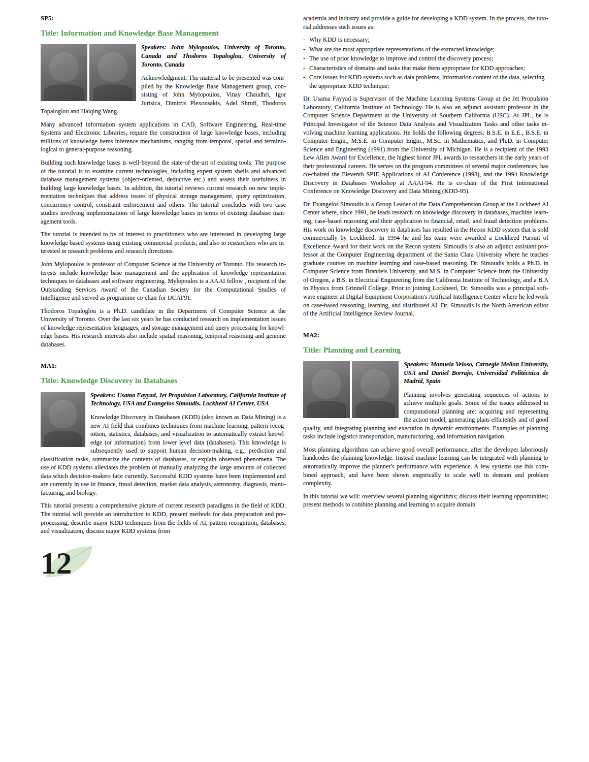SP5:
Title: Information and Knowledge Base Management
Speakers: John Mylopoulos, University of Toronto, Canada and Thodoros Topaloglou, University of Toronto, Canada
Acknowledgment: The material to be presented was compiled by the Knowledge Base Management group, consisting of John Mylopoulos, Vinay Chaudhri, Igor Jurisica, Dimitris Plexousakis, Adel Shrufi, Thodoros Topaloglou and Haiqing Wang.
Many advanced information system applications in CAD, Software Engineering, Real-time Systems and Electronic Libraries, require the construction of large knowledge bases, including millions of knowledge items inference mechanisms, ranging from temporal, spatial and terminological to general-purpose reasoning.
Building such knowledge bases is well-beyond the state-of-the-art of existing tools. The purpose of the tutorial is to examine current technologies, including expert system shells and advanced database management systems (object-oriented, deductive etc.) and assess their usefulness in building large knowledge bases. In addition, the tutorial reviews current research on new implementation techniques that address issues of physical storage management, query optimization, concurrency control, constraint enforcement and others. The tutorial concludes with two case studies involving implementations of large knowledge bases in terms of existing database management tools.
The tutorial is intended to be of interest to practitioners who are interested in developing large knowledge based systems using existing commercial products, and also to researchers who are interested in research problems and research directions.
John Mylopoulos is professor of Computer Science at the University of Toronto. His research interests include knowledge base management and the application of knowledge representation techniques to databases and software engineering. Mylopoulos is a AAAI fellow , recipient of the Outstanding Services Award of the Canadian Society for the Computational Studies of Intelligence and served as programme co-chair for IJCAI'91.
Thodoros Topaloglou is a Ph.D. candidate in the Department of Computer Science at the University of Toronto. Over the last six years he has conducted research on implementation issues of knowledge representation languages, and storage management and query processing for knowledge bases. His research interests also include spatial reasoning, temporal reasoning and genome databases.
MA1:
Title: Knowledge Discovery in Databases
Speakers: Usama Fayyad, Jet Propulsion Laboratory, California Institute of Technology, USA and Evangelos Simoudis, Lockheed AI Center, USA
Knowledge Discovery in Databases (KDD) (also known as Data Mining) is a new AI field that combines techniques from machine learning, pattern recognition, statistics, databases, and visualization to automatically extract knowledge (or information) from lower level data (databases). This knowledge is subsequently used to support human decision-making, e.g., prediction and classification tasks, summarize the contents of databases, or explain observed phenomena. The use of KDD systems alleviates the problem of manually analyzing the large amounts of collected data which decision-makers face currently. Successful KDD systems have been implemented and are currently in use in finance, fraud detection, market data analysis, astronomy, diagnosis, manufacturing, and biology.
This tutorial presents a comprehensive picture of current research paradigms in the field of KDD. The tutorial will provide an introduction to KDD, present methods for data preparation and preprocessing, describe major KDD techniques from the fields of AI, pattern recognition, databases, and visualization, discuss major KDD systems from
academia and industry and provide a guide for developing a KDD system. In the process, the tutorial addresses such issues as:
Why KDD is necessary;
What are the most appropriate representations of the extracted knowledge;
The use of prior knowledge to improve and control the discovery process;
Characteristics of domains and tasks that make them appropriate for KDD approaches;
Core issues for KDD systems such as data problems, information content of the data, selecting the appropriate KDD technique;
Dr. Usama Fayyad is Supervisor of the Machine Learning Systems Group at the Jet Propulsion Laboratory, California Institute of Technology. He is also an adjunct assistant professor in the Computer Science Department at the University of Southern California (USC). At JPL, he is Principal Investigator of the Science Data Analysis and Visualization Tasks and other tasks involving machine learning applications. He holds the following degrees: B.S.E. in E.E., B.S.E. in Computer Engin., M.S.E. in Computer Engin., M.Sc. in Mathematics, and Ph.D. in Computer Science and Engineering (1991) from the University of Michigan. He is a recipient of the 1993 Lew Allen Award for Excellence, the highest honor JPL awards to researchers in the early years of their professional careers. He serves on the program committees of several major conferences, has co-chaired the Eleventh SPIE Applications of AI Conference (1993), and the 1994 Knowledge Discovery in Databases Workshop at AAAI-94. He is co-chair of the First International Conference on Knowledge Discovery and Data Mining (KDD-95).
Dr. Evangelos Simoudis is a Group Leader of the Data Comprehension Group at the Lockheed AI Center where, since 1991, he leads research on knowledge discovery in databases, machine learning, case-based reasoning and their application to financial, retail, and fraud detection problems. His work on knowledge discovery in databases has resulted in the Recon KDD system that is sold commercially by Lockheed. In 1994 he and his team were awarded a Lockheed Pursuit of Excellence Award for their work on the Recon system. Simoudis is also an adjunct assistant professor at the Computer Engineering department of the Santa Clara University where he teaches graduate courses on machine learning and case-based reasoning. Dr. Simoudis holds a Ph.D. in Computer Science from Brandeis University, and M.S. in Computer Science from the University of Oregon, a B.S. in Electrical Engineering from the California Institute of Technology, and a B.A in Physics from Grinnell College. Prior to joining Lockheed, Dr. Simoudis was a principal software engineer at Digital Equipment Corporation's Artificial Intelligence Center where he led work on case-based reasoning, learning, and distributed AI. Dr. Simoudis is the North American editor of the Artificial Intelligence Review Journal.
MA2:
Title: Planning and Learning
Speakers: Manuela Veloso, Carnegie Mellon University, USA and Daniel Borrajo, Universidad Politécnica de Madrid, Spain
Planning involves generating sequences of actions to achieve multiple goals. Some of the issues addressed in computational planning are: acquiring and representing the action model, generating plans efficiently and of good quality, and integrating planning and execution in dynamic environments. Examples of planning tasks include logistics transportation, manufacturing, and information navigation.
Most planning algorithms can achieve good overall performance, after the developer laboriously handcodes the planning knowledge. Instead machine learning can be integrated with planning to automatically improve the planner's performance with experience. A few systems use this combined approach, and have been shown empirically to scale well in domain and problem complexity.
In this tutorial we will: overview several planning algorithms; discuss their learning opportunities; present methods to combine planning and learning to acquire domain
12